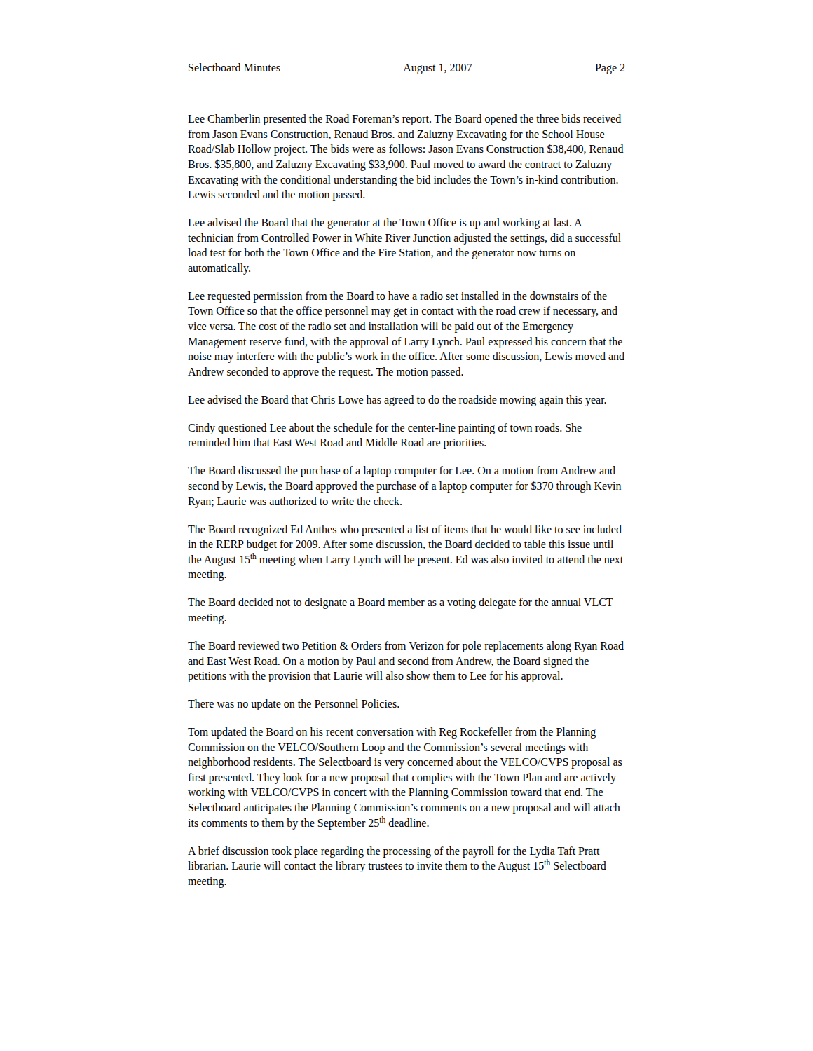Selectboard Minutes August 1, 2007 Page 2
Lee Chamberlin presented the Road Foreman’s report. The Board opened the three bids received from Jason Evans Construction, Renaud Bros. and Zaluzny Excavating for the School House Road/Slab Hollow project. The bids were as follows: Jason Evans Construction $38,400, Renaud Bros. $35,800, and Zaluzny Excavating $33,900. Paul moved to award the contract to Zaluzny Excavating with the conditional understanding the bid includes the Town’s in-kind contribution. Lewis seconded and the motion passed.
Lee advised the Board that the generator at the Town Office is up and working at last. A technician from Controlled Power in White River Junction adjusted the settings, did a successful load test for both the Town Office and the Fire Station, and the generator now turns on automatically.
Lee requested permission from the Board to have a radio set installed in the downstairs of the Town Office so that the office personnel may get in contact with the road crew if necessary, and vice versa. The cost of the radio set and installation will be paid out of the Emergency Management reserve fund, with the approval of Larry Lynch. Paul expressed his concern that the noise may interfere with the public’s work in the office. After some discussion, Lewis moved and Andrew seconded to approve the request. The motion passed.
Lee advised the Board that Chris Lowe has agreed to do the roadside mowing again this year.
Cindy questioned Lee about the schedule for the center-line painting of town roads. She reminded him that East West Road and Middle Road are priorities.
The Board discussed the purchase of a laptop computer for Lee. On a motion from Andrew and second by Lewis, the Board approved the purchase of a laptop computer for $370 through Kevin Ryan; Laurie was authorized to write the check.
The Board recognized Ed Anthes who presented a list of items that he would like to see included in the RERP budget for 2009. After some discussion, the Board decided to table this issue until the August 15th meeting when Larry Lynch will be present. Ed was also invited to attend the next meeting.
The Board decided not to designate a Board member as a voting delegate for the annual VLCT meeting.
The Board reviewed two Petition & Orders from Verizon for pole replacements along Ryan Road and East West Road. On a motion by Paul and second from Andrew, the Board signed the petitions with the provision that Laurie will also show them to Lee for his approval.
There was no update on the Personnel Policies.
Tom updated the Board on his recent conversation with Reg Rockefeller from the Planning Commission on the VELCO/Southern Loop and the Commission’s several meetings with neighborhood residents. The Selectboard is very concerned about the VELCO/CVPS proposal as first presented. They look for a new proposal that complies with the Town Plan and are actively working with VELCO/CVPS in concert with the Planning Commission toward that end. The Selectboard anticipates the Planning Commission’s comments on a new proposal and will attach its comments to them by the September 25th deadline.
A brief discussion took place regarding the processing of the payroll for the Lydia Taft Pratt librarian. Laurie will contact the library trustees to invite them to the August 15th Selectboard meeting.